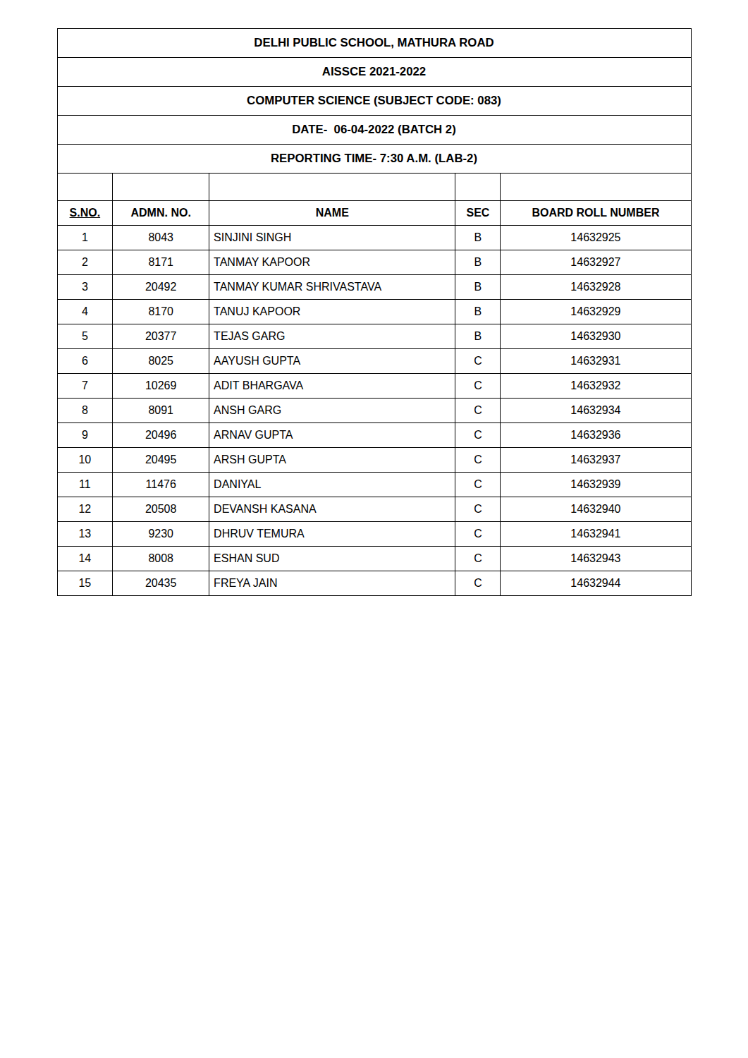| DELHI PUBLIC SCHOOL, MATHURA ROAD |
| AISSCE 2021-2022 |
| COMPUTER SCIENCE (SUBJECT CODE: 083) |
| DATE- 06-04-2022 (BATCH 2) |
| REPORTING TIME- 7:30 A.M. (LAB-2) |
| S.NO. | ADMN. NO. | NAME | SEC | BOARD ROLL NUMBER |
| 1 | 8043 | SINJINI SINGH | B | 14632925 |
| 2 | 8171 | TANMAY KAPOOR | B | 14632927 |
| 3 | 20492 | TANMAY KUMAR SHRIVASTAVA | B | 14632928 |
| 4 | 8170 | TANUJ KAPOOR | B | 14632929 |
| 5 | 20377 | TEJAS GARG | B | 14632930 |
| 6 | 8025 | AAYUSH GUPTA | C | 14632931 |
| 7 | 10269 | ADIT BHARGAVA | C | 14632932 |
| 8 | 8091 | ANSH GARG | C | 14632934 |
| 9 | 20496 | ARNAV GUPTA | C | 14632936 |
| 10 | 20495 | ARSH GUPTA | C | 14632937 |
| 11 | 11476 | DANIYAL | C | 14632939 |
| 12 | 20508 | DEVANSH KASANA | C | 14632940 |
| 13 | 9230 | DHRUV TEMURA | C | 14632941 |
| 14 | 8008 | ESHAN SUD | C | 14632943 |
| 15 | 20435 | FREYA JAIN | C | 14632944 |